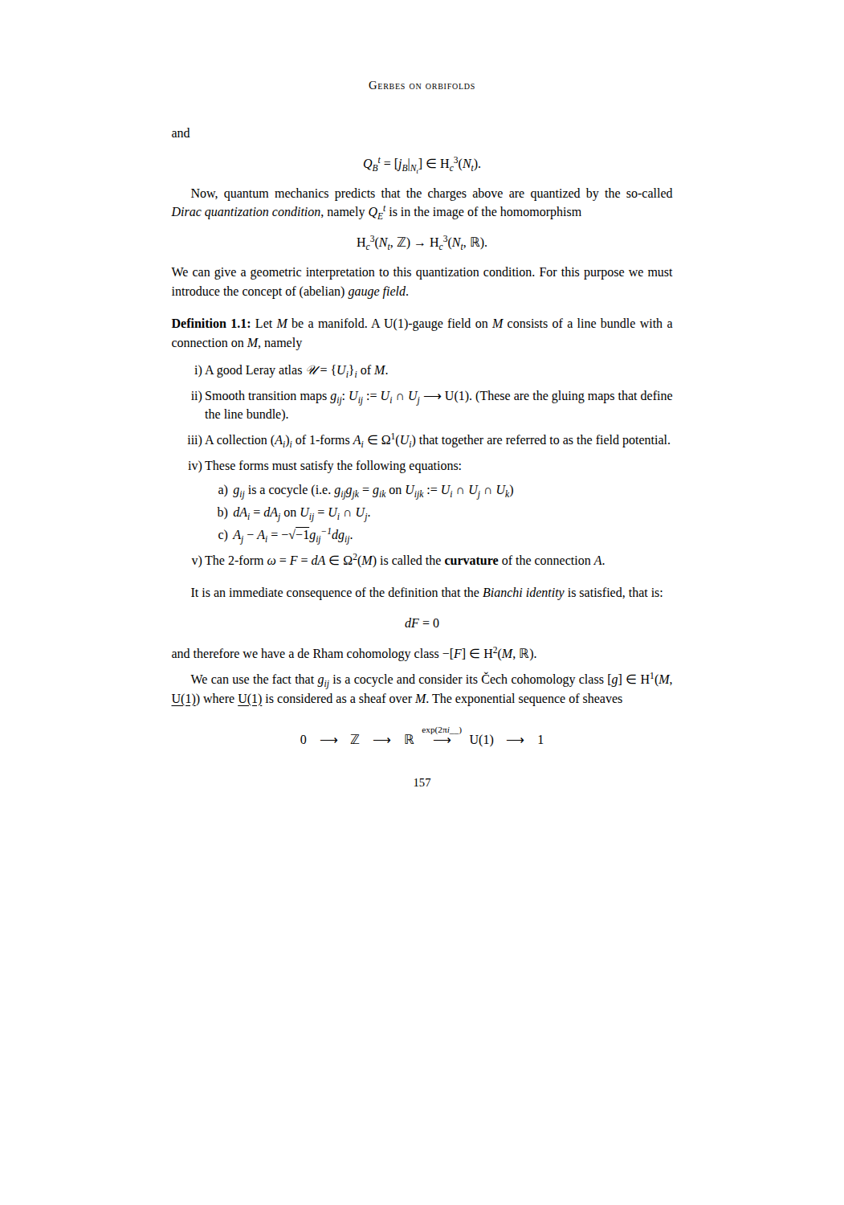Gerbes on orbifolds
and
QBt = [jB|Nt] ∈ Hc3(Nt).
Now, quantum mechanics predicts that the charges above are quantized by the so-called Dirac quantization condition, namely QEt is in the image of the homomorphism
Hc3(Nt, ℤ) → Hc3(Nt, ℝ).
We can give a geometric interpretation to this quantization condition. For this purpose we must introduce the concept of (abelian) gauge field.
Definition 1.1: Let M be a manifold. A U(1)-gauge field on M consists of a line bundle with a connection on M, namely
A good Leray atlas 𝒰 = {Ui}i of M.
Smooth transition maps gij: Uij := Ui ∩ Uj ⟶ U(1). (These are the gluing maps that define the line bundle).
A collection (Ai)i of 1-forms Ai ∈ Ω1(Ui) that together are referred to as the field potential.
These forms must satisfy the following equations:
gij is a cocycle (i.e. gijgjk = gik on Uijk := Ui ∩ Uj ∩ Uk)
dAi = dAj on Uij = Ui ∩ Uj.
Aj − Ai = −√−1 gij−1dgij.
The 2-form ω = F = dA ∈ Ω2(M) is called the curvature of the connection A.
It is an immediate consequence of the definition that the Bianchi identity is satisfied, that is:
dF = 0
and therefore we have a de Rham cohomology class −[F] ∈ H2(M, ℝ).
We can use the fact that gij is a cocycle and consider its Čech cohomology class [g] ∈ H1(M, U(1)) where U(1) is considered as a sheaf over M. The exponential sequence of sheaves
0 ⟶ ℤ ⟶ ℝ exp(2πi__)⟶ U(1) ⟶ 1
157